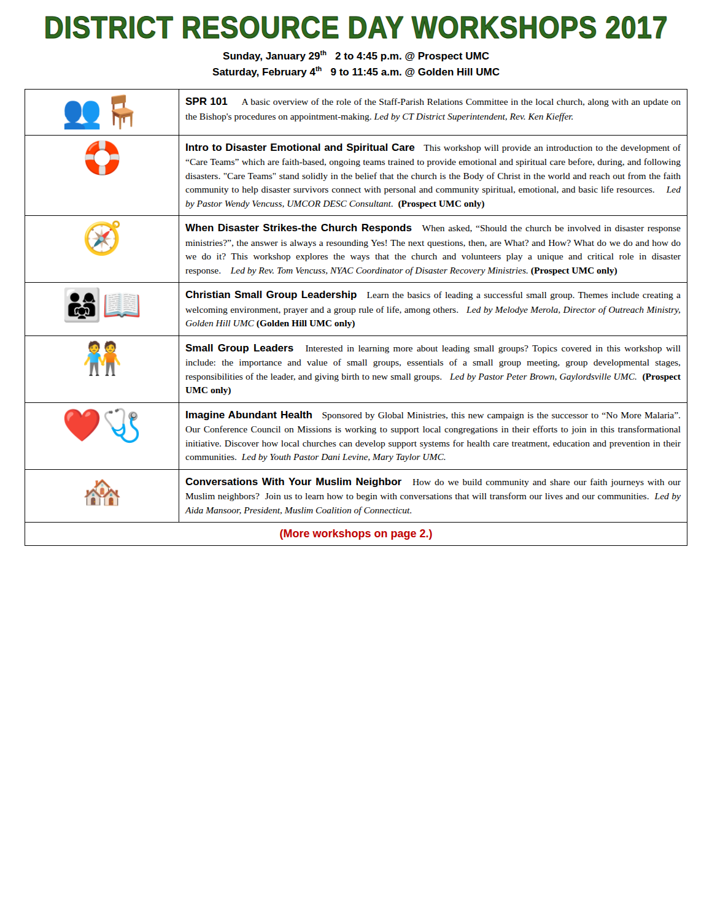DISTRICT RESOURCE DAY WORKSHOPS 2017
Sunday, January 29th 2 to 4:45 p.m. @ Prospect UMC
Saturday, February 4th 9 to 11:45 a.m. @ Golden Hill UMC
| 👥🪑 | SPR 101 A basic overview of the role of the Staff-Parish Relations Committee in the local church, along with an update on the Bishop's procedures on appointment-making. Led by CT District Superintendent, Rev. Ken Kieffer. |
| 🛟 | Intro to Disaster Emotional and Spiritual Care This workshop will provide an introduction to the development of “Care Teams” which are faith-based, ongoing teams trained to provide emotional and spiritual care before, during, and following disasters. "Care Teams" stand solidly in the belief that the church is the Body of Christ in the world and reach out from the faith community to help disaster survivors connect with personal and community spiritual, emotional, and basic life resources. Led by Pastor Wendy Vencuss, UMCOR DESC Consultant . (Prospect UMC only) |
| 🧭 | When Disaster Strikes-the Church Responds When asked, “Should the church be involved in disaster response ministries?”, the answer is always a resounding Yes! The next questions, then, are What? and How? What do we do and how do we do it? This workshop explores the ways that the church and volunteers play a unique and critical role in disaster response. Led by Rev. Tom Vencuss, NYAC Coordinator of Disaster Recovery Ministries. (Prospect UMC only) |
| 👨‍👩‍👧📖 | Christian Small Group Leadership Learn the basics of leading a successful small group. Themes include creating a welcoming environment, prayer and a group rule of life, among others. Led by Melodye Merola, Director of Outreach Ministry, Golden Hill UMC (Golden Hill UMC only) |
| 🧑‍🤝‍🧑 | Small Group Leaders Interested in learning more about leading small groups? Topics covered in this workshop will include: the importance and value of small groups, essentials of a small group meeting, group developmental stages, responsibilities of the leader, and giving birth to new small groups. Led by Pastor Peter Brown, Gaylordsville UMC. (Prospect UMC only) |
| ❤️🩺 | Imagine Abundant Health Sponsored by Global Ministries, this new campaign is the successor to “No More Malaria”. Our Conference Council on Missions is working to support local congregations in their efforts to join in this transformational initiative. Discover how local churches can develop support systems for health care treatment, education and prevention in their communities. Led by Youth Pastor Dani Levine, Mary Taylor UMC. |
| 🏘️ | Conversations With Your Muslim Neighbor How do we build community and share our faith journeys with our Muslim neighbors? Join us to learn how to begin with conversations that will transform our lives and our communities. Led by Aida Mansoor, President, Muslim Coalition of Connecticut. |
| (More workshops on page 2.) |